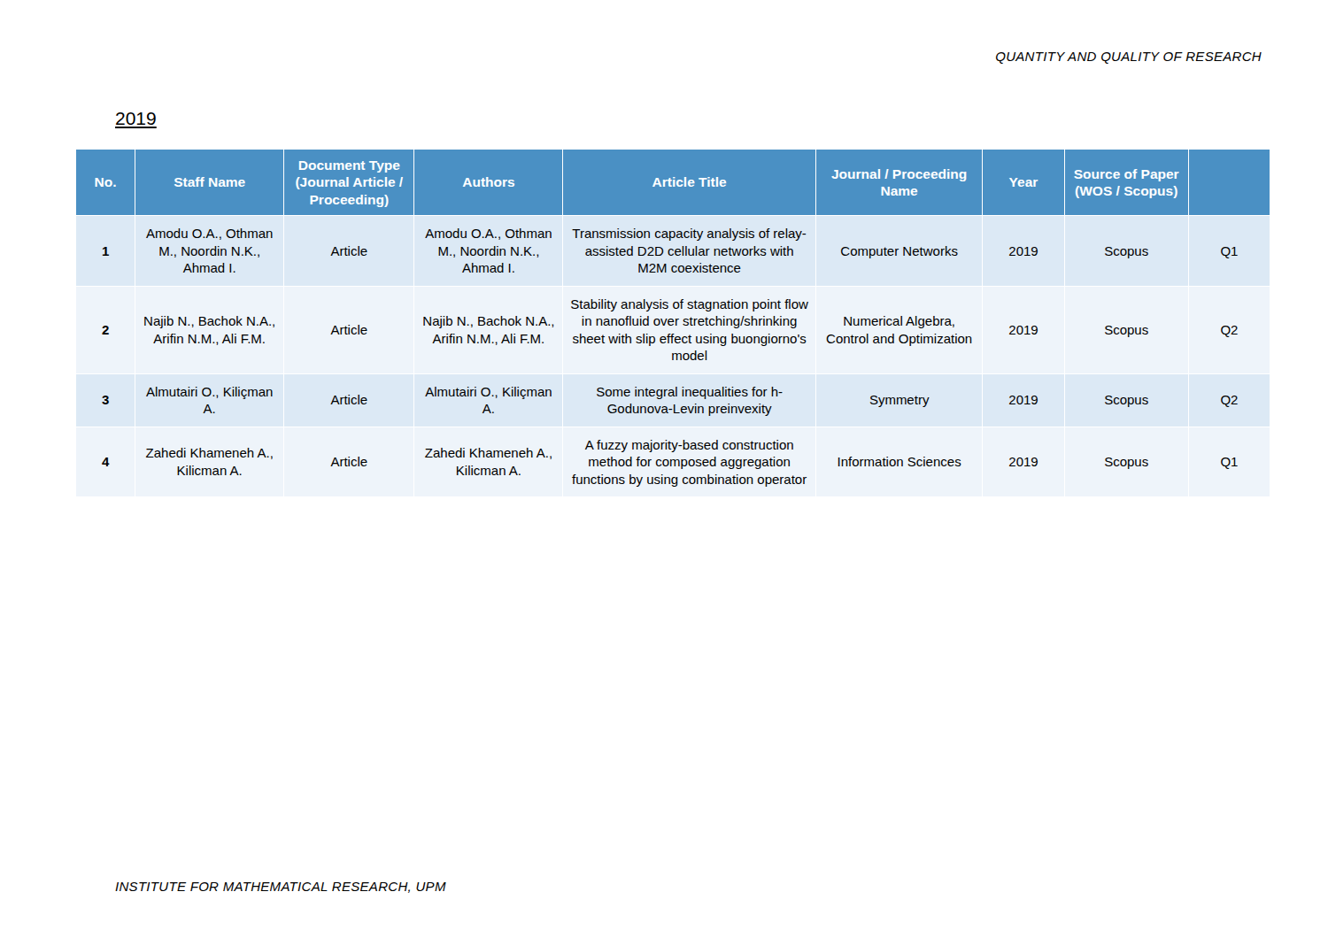QUANTITY AND QUALITY OF RESEARCH
2019
| No. | Staff Name | Document Type (Journal Article / Proceeding) | Authors | Article Title | Journal / Proceeding Name | Year | Source of Paper (WOS / Scopus) | |
| --- | --- | --- | --- | --- | --- | --- | --- | --- |
| 1 | Amodu O.A., Othman M., Noordin N.K., Ahmad I. | Article | Amodu O.A., Othman M., Noordin N.K., Ahmad I. | Transmission capacity analysis of relay-assisted D2D cellular networks with M2M coexistence | Computer Networks | 2019 | Scopus | Q1 |
| 2 | Najib N., Bachok N.A., Arifin N.M., Ali F.M. | Article | Najib N., Bachok N.A., Arifin N.M., Ali F.M. | Stability analysis of stagnation point flow in nanofluid over stretching/shrinking sheet with slip effect using buongiorno's model | Numerical Algebra, Control and Optimization | 2019 | Scopus | Q2 |
| 3 | Almutairi O., Kiliçman A. | Article | Almutairi O., Kiliçman A. | Some integral inequalities for h-Godunova-Levin preinvexity | Symmetry | 2019 | Scopus | Q2 |
| 4 | Zahedi Khameneh A., Kilicman A. | Article | Zahedi Khameneh A., Kilicman A. | A fuzzy majority-based construction method for composed aggregation functions by using combination operator | Information Sciences | 2019 | Scopus | Q1 |
INSTITUTE FOR MATHEMATICAL RESEARCH, UPM